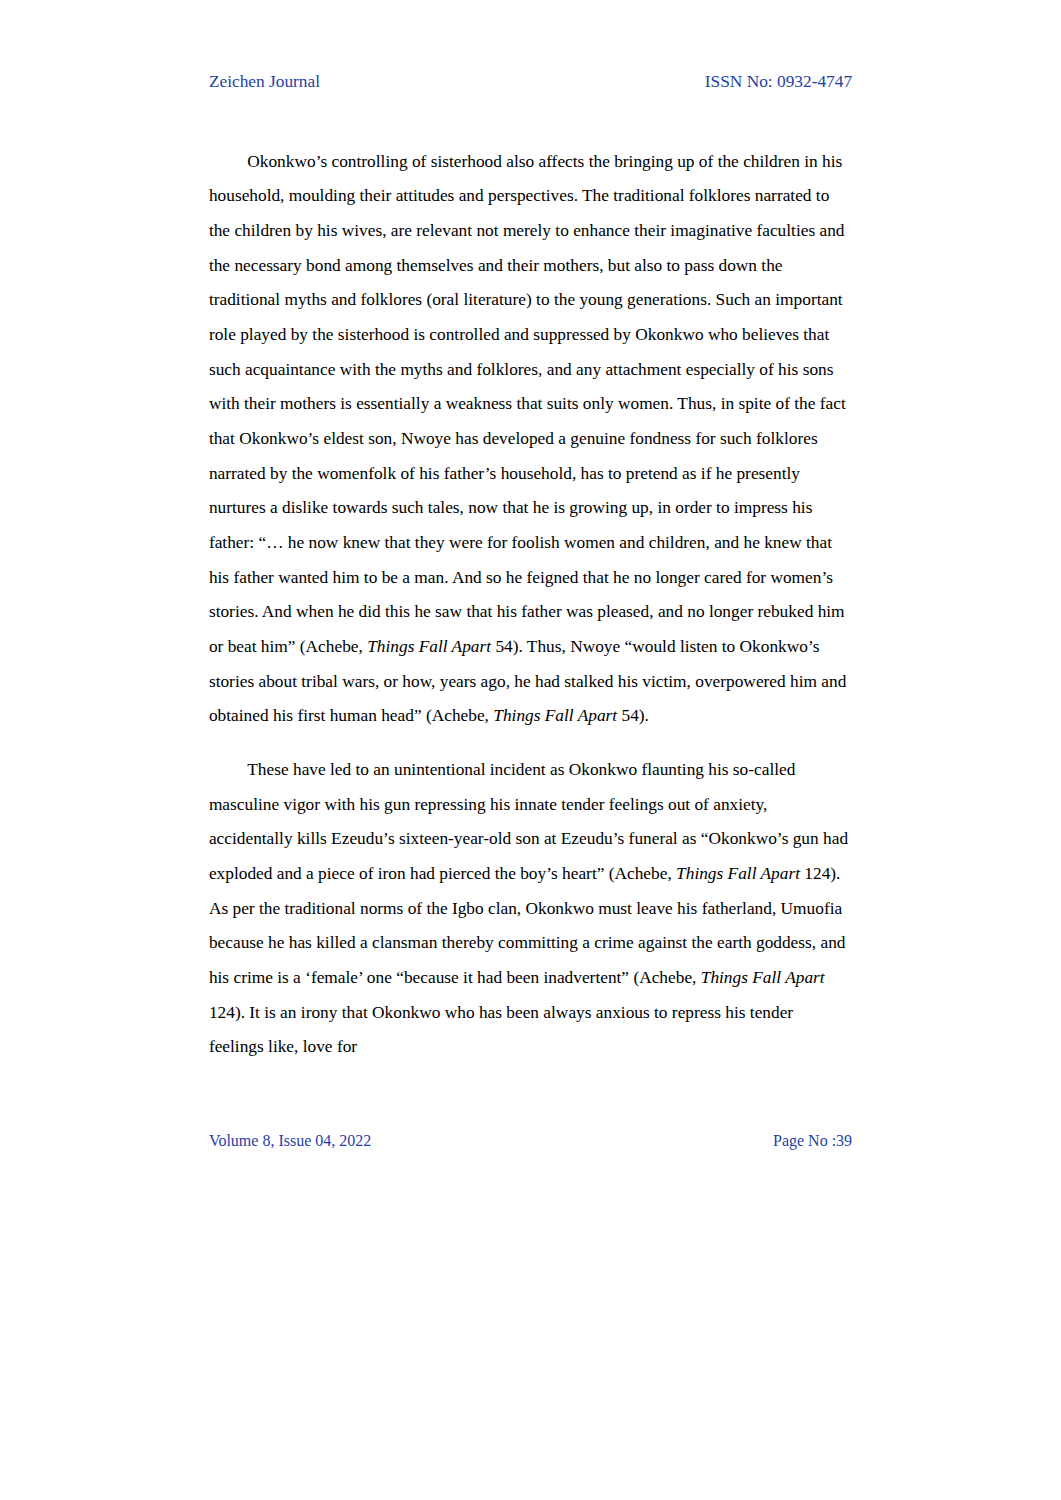Zeichen Journal
ISSN No: 0932-4747
Okonkwo’s controlling of sisterhood also affects the bringing up of the children in his household, moulding their attitudes and perspectives. The traditional folklores narrated to the children by his wives, are relevant not merely to enhance their imaginative faculties and the necessary bond among themselves and their mothers, but also to pass down the traditional myths and folklores (oral literature) to the young generations. Such an important role played by the sisterhood is controlled and suppressed by Okonkwo who believes that such acquaintance with the myths and folklores, and any attachment especially of his sons with their mothers is essentially a weakness that suits only women. Thus, in spite of the fact that Okonkwo’s eldest son, Nwoye has developed a genuine fondness for such folklores narrated by the womenfolk of his father’s household, has to pretend as if he presently nurtures a dislike towards such tales, now that he is growing up, in order to impress his father: “… he now knew that they were for foolish women and children, and he knew that his father wanted him to be a man. And so he feigned that he no longer cared for women’s stories. And when he did this he saw that his father was pleased, and no longer rebuked him or beat him” (Achebe, Things Fall Apart 54). Thus, Nwoye “would listen to Okonkwo’s stories about tribal wars, or how, years ago, he had stalked his victim, overpowered him and obtained his first human head” (Achebe, Things Fall Apart 54).
These have led to an unintentional incident as Okonkwo flaunting his so-called masculine vigor with his gun repressing his innate tender feelings out of anxiety, accidentally kills Ezeudu’s sixteen-year-old son at Ezeudu’s funeral as “Okonkwo’s gun had exploded and a piece of iron had pierced the boy’s heart” (Achebe, Things Fall Apart 124). As per the traditional norms of the Igbo clan, Okonkwo must leave his fatherland, Umuofia because he has killed a clansman thereby committing a crime against the earth goddess, and his crime is a ‘female’ one “because it had been inadvertent” (Achebe, Things Fall Apart 124). It is an irony that Okonkwo who has been always anxious to repress his tender feelings like, love for
Volume 8, Issue 04, 2022
Page No :39